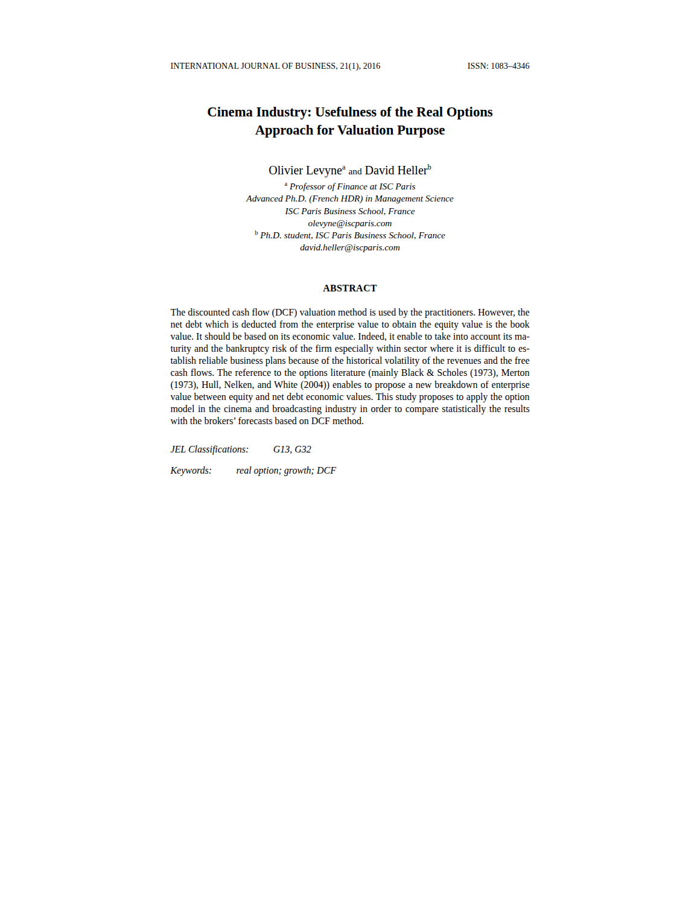International Journal of Business, 21(1), 2016 ISSN: 1083–4346
Cinema Industry: Usefulness of the Real Options
Approach for Valuation Purpose
Olivier Levynea and David Hellerb
a Professor of Finance at ISC Paris
Advanced Ph.D. (French HDR) in Management Science
ISC Paris Business School, France
olevyne@iscparis.com
b Ph.D. student, ISC Paris Business School, France
david.heller@iscparis.com
ABSTRACT
The discounted cash flow (DCF) valuation method is used by the practitioners. However, the net debt which is deducted from the enterprise value to obtain the equity value is the book value. It should be based on its economic value. Indeed, it enable to take into account its maturity and the bankruptcy risk of the firm especially within sector where it is difficult to establish reliable business plans because of the historical volatility of the revenues and the free cash flows. The reference to the options literature (mainly Black & Scholes (1973), Merton (1973), Hull, Nelken, and White (2004)) enables to propose a new breakdown of enterprise value between equity and net debt economic values. This study proposes to apply the option model in the cinema and broadcasting industry in order to compare statistically the results with the brokers’ forecasts based on DCF method.
JEL Classifications: G13, G32
Keywords: real option; growth; DCF